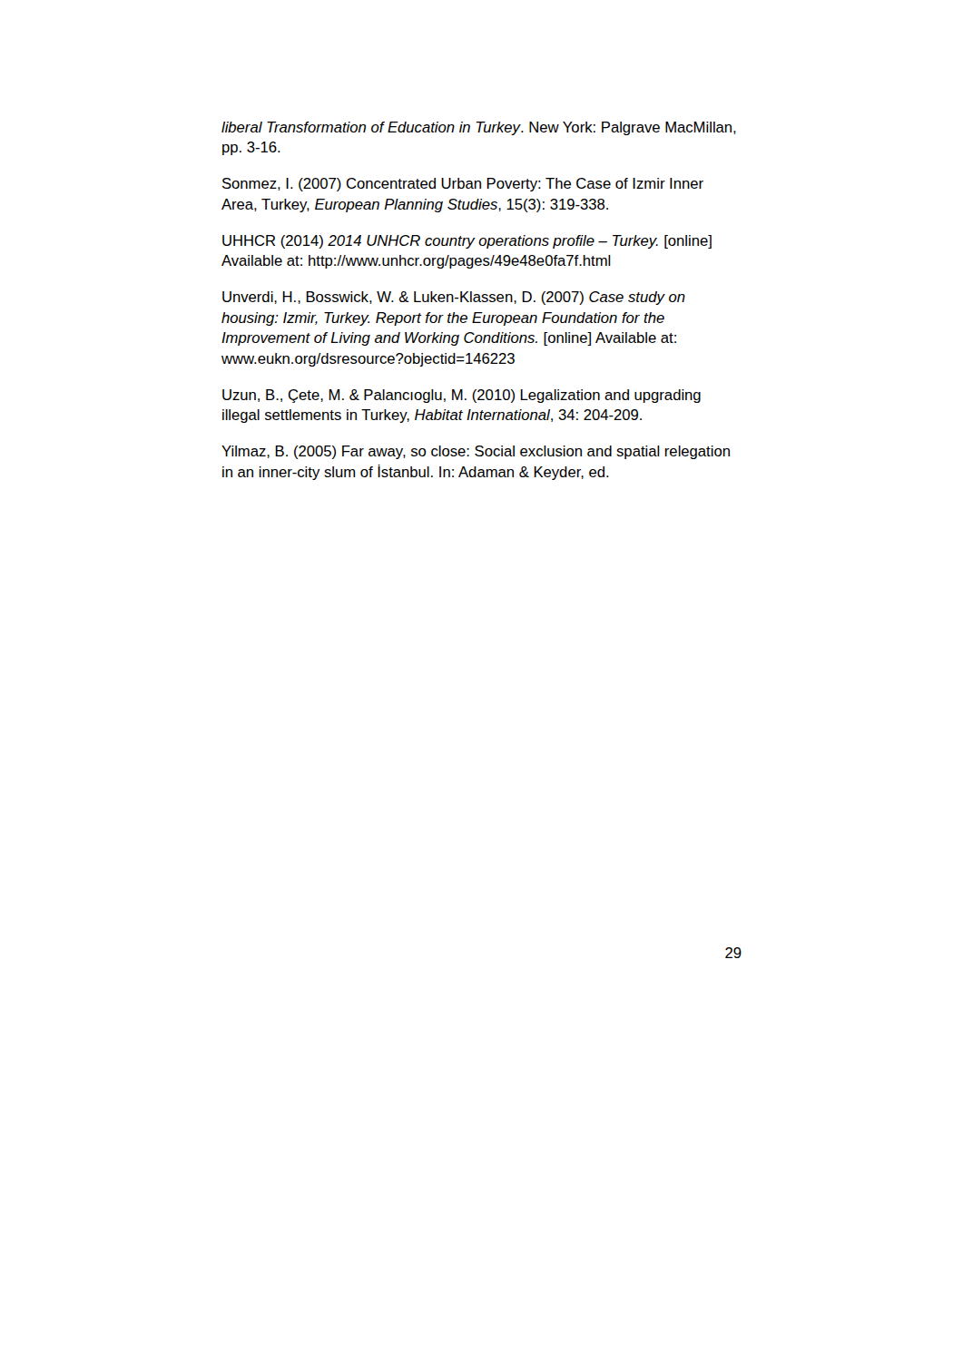liberal Transformation of Education in Turkey. New York: Palgrave MacMillan, pp. 3-16.
Sonmez, I. (2007) Concentrated Urban Poverty: The Case of Izmir Inner Area, Turkey, European Planning Studies, 15(3): 319-338.
UHHCR (2014) 2014 UNHCR country operations profile – Turkey. [online] Available at: http://www.unhcr.org/pages/49e48e0fa7f.html
Unverdi, H., Bosswick, W. & Luken-Klassen, D. (2007) Case study on housing: Izmir, Turkey. Report for the European Foundation for the Improvement of Living and Working Conditions. [online] Available at: www.eukn.org/dsresource?objectid=146223
Uzun, B., Çete, M. & Palancıoglu, M. (2010) Legalization and upgrading illegal settlements in Turkey, Habitat International, 34: 204-209.
Yilmaz, B. (2005) Far away, so close: Social exclusion and spatial relegation in an inner-city slum of İstanbul. In: Adaman & Keyder, ed.
29